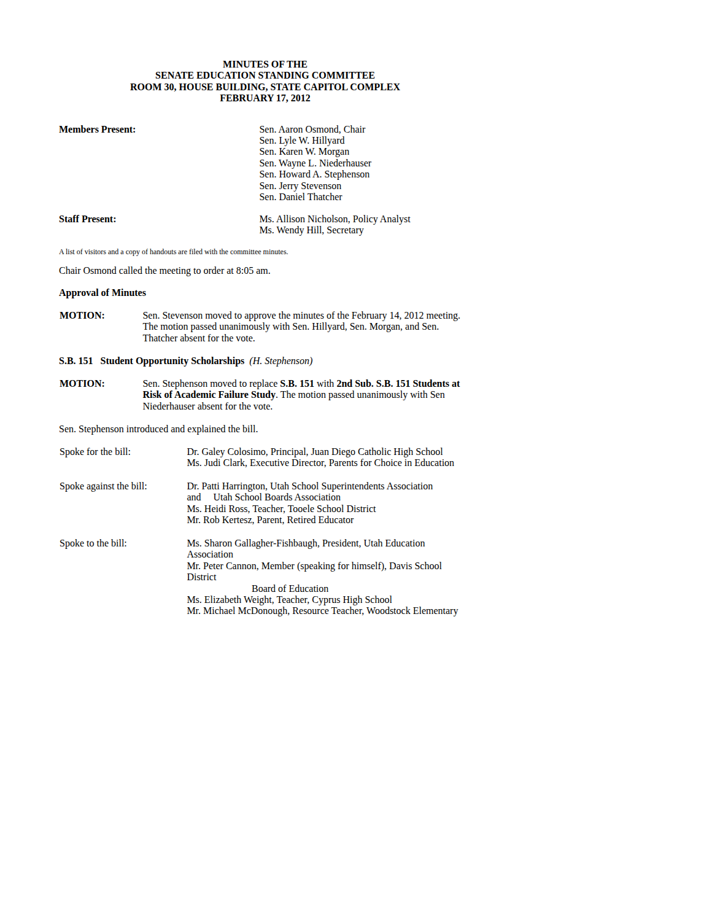MINUTES OF THE
SENATE EDUCATION STANDING COMMITTEE
ROOM 30, HOUSE BUILDING, STATE CAPITOL COMPLEX
FEBRUARY 17, 2012
| Members Present: | Sen. Aaron Osmond, Chair Sen. Lyle W. Hillyard Sen. Karen W. Morgan Sen. Wayne L. Niederhauser Sen. Howard A. Stephenson Sen. Jerry Stevenson Sen. Daniel Thatcher |
| Staff Present: | Ms. Allison Nicholson, Policy Analyst Ms. Wendy Hill, Secretary |
A list of visitors and a copy of handouts are filed with the committee minutes.
Chair Osmond called the meeting to order at 8:05 am.
Approval of Minutes
| MOTION: | Sen. Stevenson moved to approve the minutes of the February 14, 2012 meeting. The motion passed unanimously with Sen. Hillyard, Sen. Morgan, and Sen. Thatcher absent for the vote. |
S.B. 151 Student Opportunity Scholarships (H. Stephenson)
| MOTION: | Sen. Stephenson moved to replace S.B. 151 with 2nd Sub. S.B. 151 Students at Risk of Academic Failure Study . The motion passed unanimously with Sen Niederhauser absent for the vote. |
Sen. Stephenson introduced and explained the bill.
| Spoke for the bill: | Dr. Galey Colosimo, Principal, Juan Diego Catholic High School Ms. Judi Clark, Executive Director, Parents for Choice in Education |
| Spoke against the bill: | Dr. Patti Harrington, Utah School Superintendents Association and Utah School Boards Association Ms. Heidi Ross, Teacher, Tooele School District Mr. Rob Kertesz, Parent, Retired Educator |
| Spoke to the bill: | Ms. Sharon Gallagher-Fishbaugh, President, Utah Education Association Mr. Peter Cannon, Member (speaking for himself), Davis School District Board of Education Ms. Elizabeth Weight, Teacher, Cyprus High School Mr. Michael McDonough, Resource Teacher, Woodstock Elementary |